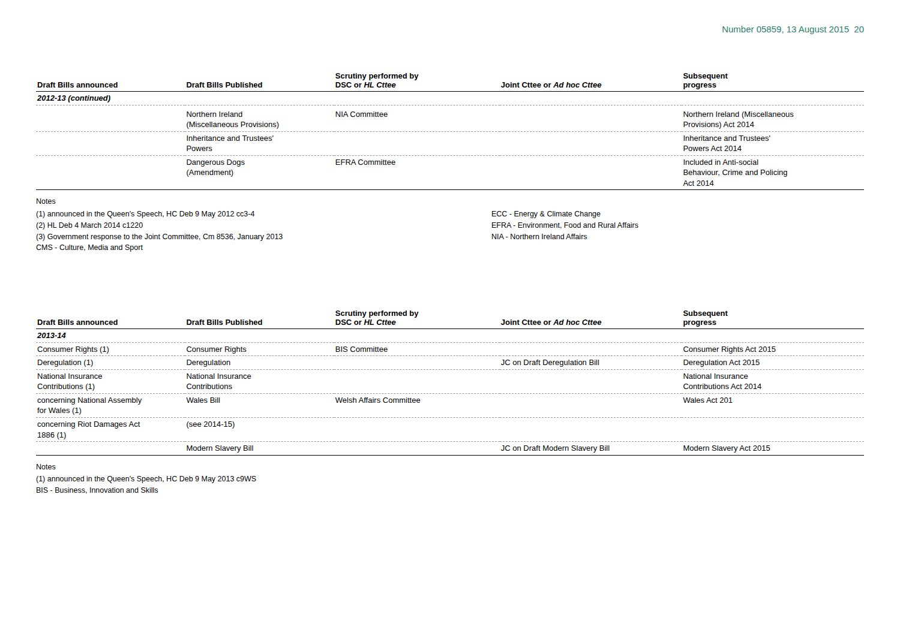Number 05859, 13 August 2015 20
| Draft Bills announced | Draft Bills Published | Scrutiny performed by DSC or HL Cttee | Joint Cttee or Ad hoc Cttee | Subsequent progress |
| --- | --- | --- | --- | --- |
| 2012-13 (continued) | | | | |
| | Northern Ireland (Miscellaneous Provisions) | NIA Committee | | Northern Ireland (Miscellaneous Provisions) Act 2014 |
| | Inheritance and Trustees' Powers | | | Inheritance and Trustees' Powers Act 2014 |
| | Dangerous Dogs (Amendment) | EFRA Committee | | Included in Anti-social Behaviour, Crime and Policing Act 2014 |
Notes
(1) announced in the Queen's Speech, HC Deb 9 May 2012 cc3-4
(2) HL Deb 4 March 2014 c1220
(3) Government response to the Joint Committee, Cm 8536, January 2013
CMS - Culture, Media and Sport
ECC - Energy & Climate Change
EFRA - Environment, Food and Rural Affairs
NIA - Northern Ireland Affairs
| Draft Bills announced | Draft Bills Published | Scrutiny performed by DSC or HL Cttee | Joint Cttee or Ad hoc Cttee | Subsequent progress |
| --- | --- | --- | --- | --- |
| 2013-14 | | | | |
| Consumer Rights (1) | Consumer Rights | BIS Committee | | Consumer Rights Act 2015 |
| Deregulation (1) | Deregulation | | JC on Draft Deregulation Bill | Deregulation Act 2015 |
| National Insurance Contributions (1) | National Insurance Contributions | | | National Insurance Contributions Act 2014 |
| concerning National Assembly for Wales (1) | Wales Bill | Welsh Affairs Committee | | Wales Act 201 |
| concerning Riot Damages Act 1886 (1) | (see 2014-15) | | | |
| | Modern Slavery Bill | | JC on Draft Modern Slavery Bill | Modern Slavery Act 2015 |
Notes
(1) announced in the Queen's Speech, HC Deb 9 May 2013 c9WS
BIS - Business, Innovation and Skills